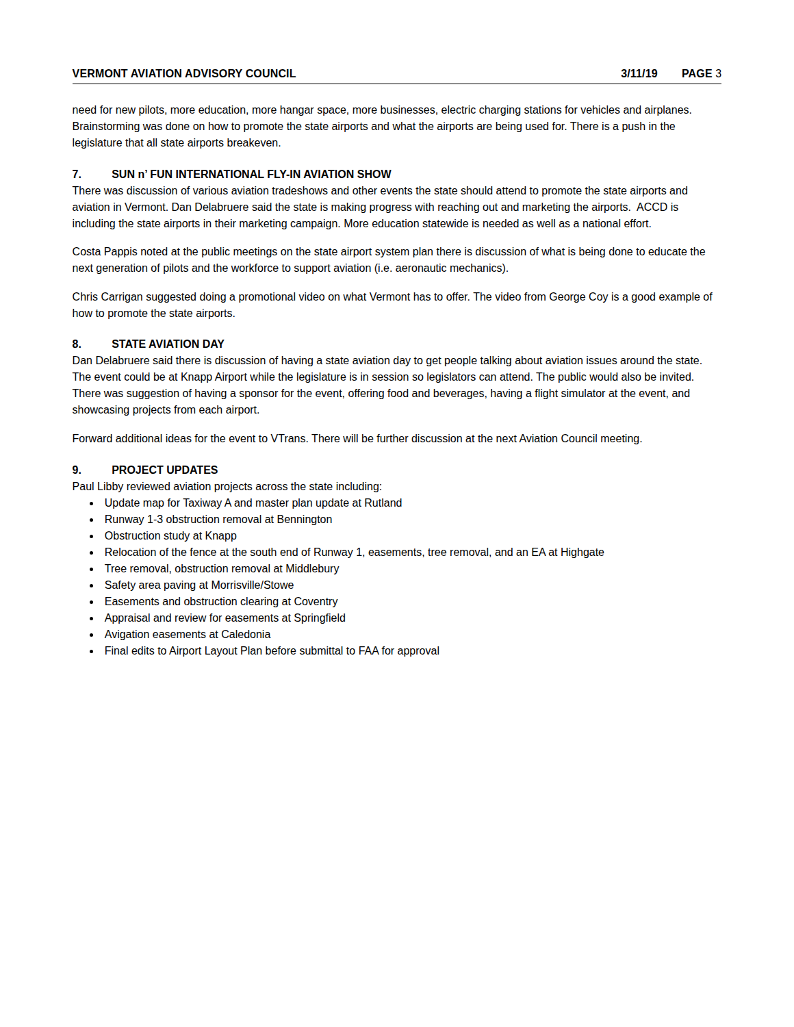VERMONT AVIATION ADVISORY COUNCIL 3/11/19 PAGE 3
need for new pilots, more education, more hangar space, more businesses, electric charging stations for vehicles and airplanes. Brainstorming was done on how to promote the state airports and what the airports are being used for. There is a push in the legislature that all state airports breakeven.
7. SUN n’ FUN INTERNATIONAL FLY-IN AVIATION SHOW
There was discussion of various aviation tradeshows and other events the state should attend to promote the state airports and aviation in Vermont. Dan Delabruere said the state is making progress with reaching out and marketing the airports. ACCD is including the state airports in their marketing campaign. More education statewide is needed as well as a national effort.
Costa Pappis noted at the public meetings on the state airport system plan there is discussion of what is being done to educate the next generation of pilots and the workforce to support aviation (i.e. aeronautic mechanics).
Chris Carrigan suggested doing a promotional video on what Vermont has to offer. The video from George Coy is a good example of how to promote the state airports.
8. STATE AVIATION DAY
Dan Delabruere said there is discussion of having a state aviation day to get people talking about aviation issues around the state. The event could be at Knapp Airport while the legislature is in session so legislators can attend. The public would also be invited. There was suggestion of having a sponsor for the event, offering food and beverages, having a flight simulator at the event, and showcasing projects from each airport.
Forward additional ideas for the event to VTrans. There will be further discussion at the next Aviation Council meeting.
9. PROJECT UPDATES
Paul Libby reviewed aviation projects across the state including:
Update map for Taxiway A and master plan update at Rutland
Runway 1-3 obstruction removal at Bennington
Obstruction study at Knapp
Relocation of the fence at the south end of Runway 1, easements, tree removal, and an EA at Highgate
Tree removal, obstruction removal at Middlebury
Safety area paving at Morrisville/Stowe
Easements and obstruction clearing at Coventry
Appraisal and review for easements at Springfield
Avigation easements at Caledonia
Final edits to Airport Layout Plan before submittal to FAA for approval